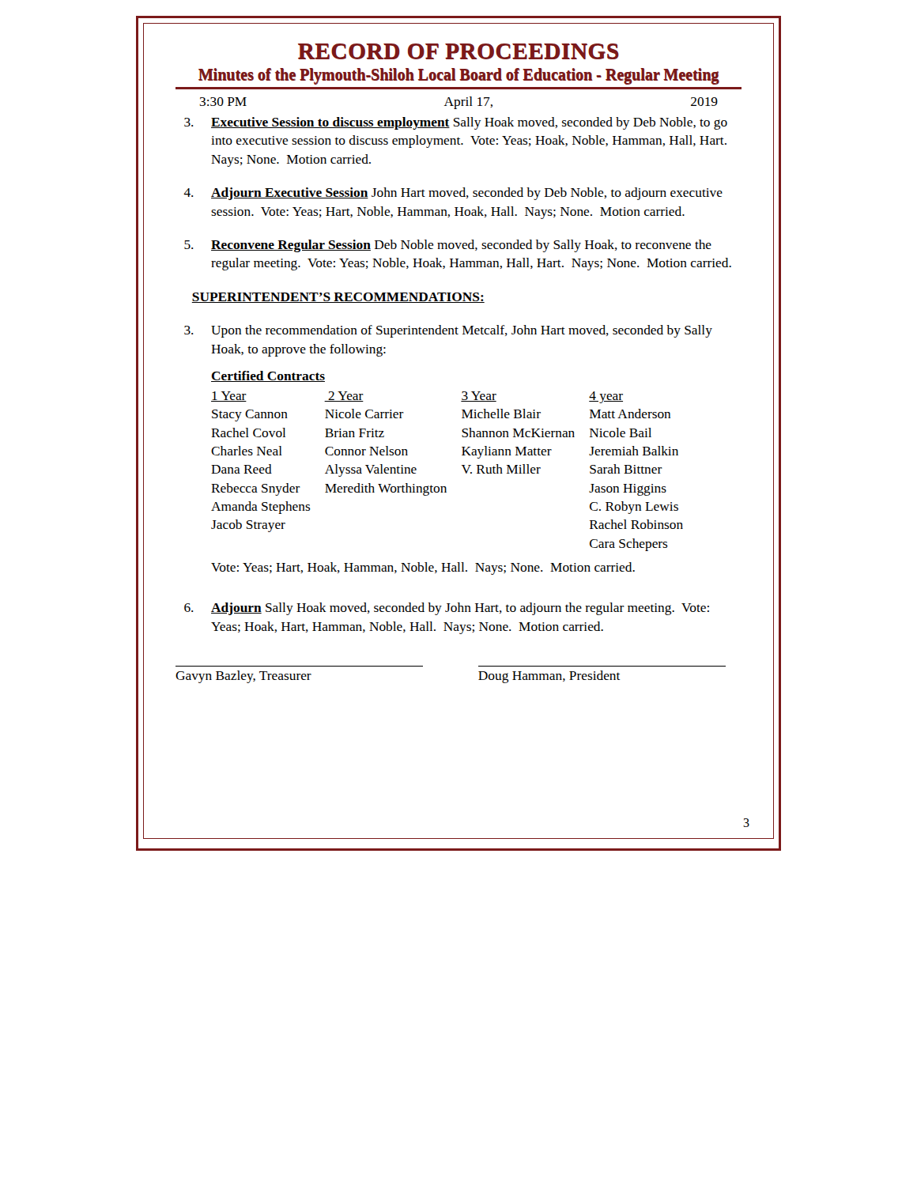RECORD OF PROCEEDINGS
Minutes of the Plymouth-Shiloh Local Board of Education - Regular Meeting
3:30 PM April 17, 2019
3. Executive Session to discuss employment Sally Hoak moved, seconded by Deb Noble, to go into executive session to discuss employment. Vote: Yeas; Hoak, Noble, Hamman, Hall, Hart. Nays; None. Motion carried.
4. Adjourn Executive Session John Hart moved, seconded by Deb Noble, to adjourn executive session. Vote: Yeas; Hart, Noble, Hamman, Hoak, Hall. Nays; None. Motion carried.
5. Reconvene Regular Session Deb Noble moved, seconded by Sally Hoak, to reconvene the regular meeting. Vote: Yeas; Noble, Hoak, Hamman, Hall, Hart. Nays; None. Motion carried.
SUPERINTENDENT’S RECOMMENDATIONS:
3. Upon the recommendation of Superintendent Metcalf, John Hart moved, seconded by Sally Hoak, to approve the following:
Certified Contracts
| 1 Year | 2 Year | 3 Year | 4 year |
| --- | --- | --- | --- |
| Stacy Cannon | Nicole Carrier | Michelle Blair | Matt Anderson |
| Rachel Covol | Brian Fritz | Shannon McKiernan | Nicole Bail |
| Charles Neal | Connor Nelson | Kayliann Matter | Jeremiah Balkin |
| Dana Reed | Alyssa Valentine | V. Ruth Miller | Sarah Bittner |
| Rebecca Snyder | Meredith Worthington | | Jason Higgins |
| Amanda Stephens | | | C. Robyn Lewis |
| Jacob Strayer | | | Rachel Robinson |
| | | | Cara Schepers |
Vote: Yeas; Hart, Hoak, Hamman, Noble, Hall. Nays; None. Motion carried.
6. Adjourn Sally Hoak moved, seconded by John Hart, to adjourn the regular meeting. Vote: Yeas; Hoak, Hart, Hamman, Noble, Hall. Nays; None. Motion carried.
Gavyn Bazley, Treasurer
Doug Hamman, President
3